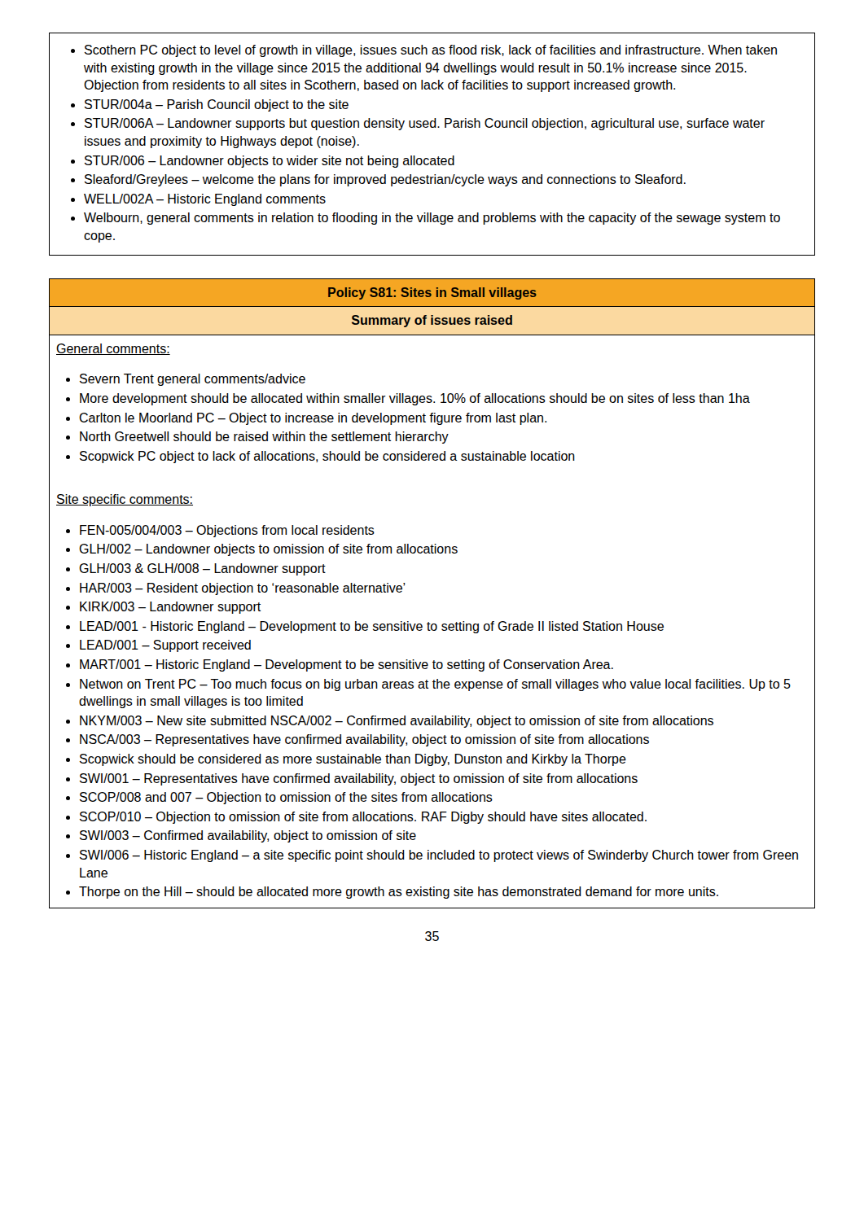Scothern PC object to level of growth in village, issues such as flood risk, lack of facilities and infrastructure. When taken with existing growth in the village since 2015 the additional 94 dwellings would result in 50.1% increase since 2015. Objection from residents to all sites in Scothern, based on lack of facilities to support increased growth.
STUR/004a – Parish Council object to the site
STUR/006A – Landowner supports but question density used. Parish Council objection, agricultural use, surface water issues and proximity to Highways depot (noise).
STUR/006 – Landowner objects to wider site not being allocated
Sleaford/Greylees – welcome the plans for improved pedestrian/cycle ways and connections to Sleaford.
WELL/002A – Historic England comments
Welbourn, general comments in relation to flooding in the village and problems with the capacity of the sewage system to cope.
| Policy S81: Sites in Small villages |
| Summary of issues raised |
| General comments: Severn Trent general comments/advice More development should be allocated within smaller villages. 10% of allocations should be on sites of less than 1ha Carlton le Moorland PC – Object to increase in development figure from last plan. North Greetwell should be raised within the settlement hierarchy Scopwick PC object to lack of allocations, should be considered a sustainable location Site specific comments: FEN-005/004/003 – Objections from local residents GLH/002 – Landowner objects to omission of site from allocations GLH/003 & GLH/008 – Landowner support HAR/003 – Resident objection to ‘reasonable alternative’ KIRK/003 – Landowner support LEAD/001 - Historic England – Development to be sensitive to setting of Grade II listed Station House LEAD/001 – Support received MART/001 – Historic England – Development to be sensitive to setting of Conservation Area. Netwon on Trent PC – Too much focus on big urban areas at the expense of small villages who value local facilities. Up to 5 dwellings in small villages is too limited NKYM/003 – New site submitted NSCA/002 – Confirmed availability, object to omission of site from allocations NSCA/003 – Representatives have confirmed availability, object to omission of site from allocations Scopwick should be considered as more sustainable than Digby, Dunston and Kirkby la Thorpe SWI/001 – Representatives have confirmed availability, object to omission of site from allocations SCOP/008 and 007 – Objection to omission of the sites from allocations SCOP/010 – Objection to omission of site from allocations. RAF Digby should have sites allocated. SWI/003 – Confirmed availability, object to omission of site SWI/006 – Historic England – a site specific point should be included to protect views of Swinderby Church tower from Green Lane Thorpe on the Hill – should be allocated more growth as existing site has demonstrated demand for more units. |
35